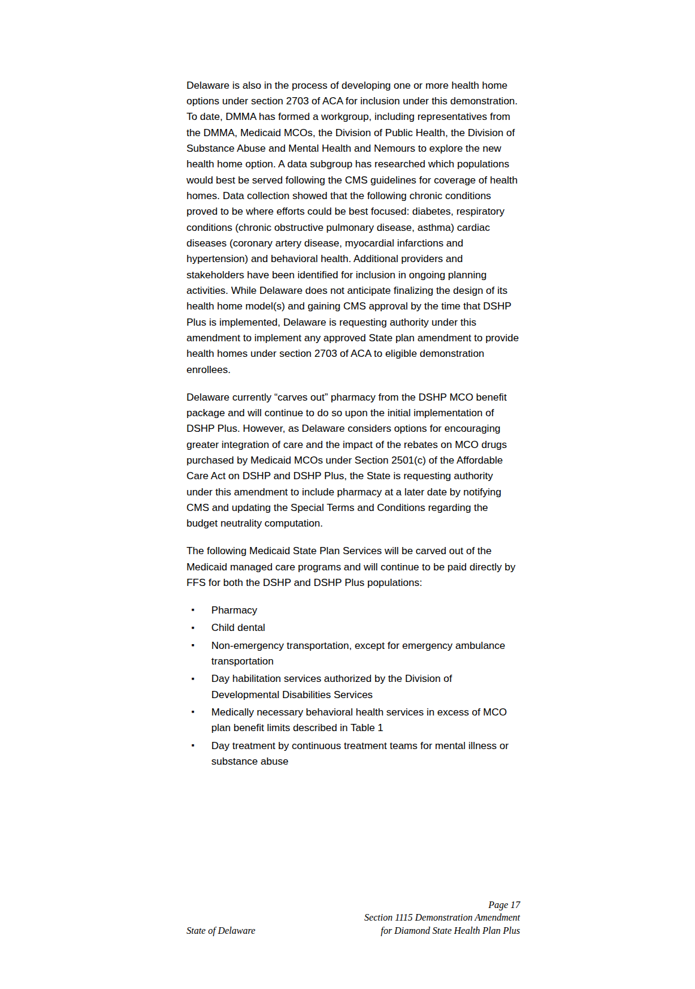Delaware is also in the process of developing one or more health home options under section 2703 of ACA for inclusion under this demonstration. To date, DMMA has formed a workgroup, including representatives from the DMMA, Medicaid MCOs, the Division of Public Health, the Division of Substance Abuse and Mental Health and Nemours to explore the new health home option. A data subgroup has researched which populations would best be served following the CMS guidelines for coverage of health homes. Data collection showed that the following chronic conditions proved to be where efforts could be best focused: diabetes, respiratory conditions (chronic obstructive pulmonary disease, asthma) cardiac diseases (coronary artery disease, myocardial infarctions and hypertension) and behavioral health. Additional providers and stakeholders have been identified for inclusion in ongoing planning activities. While Delaware does not anticipate finalizing the design of its health home model(s) and gaining CMS approval by the time that DSHP Plus is implemented, Delaware is requesting authority under this amendment to implement any approved State plan amendment to provide health homes under section 2703 of ACA to eligible demonstration enrollees.
Delaware currently “carves out” pharmacy from the DSHP MCO benefit package and will continue to do so upon the initial implementation of DSHP Plus. However, as Delaware considers options for encouraging greater integration of care and the impact of the rebates on MCO drugs purchased by Medicaid MCOs under Section 2501(c) of the Affordable Care Act on DSHP and DSHP Plus, the State is requesting authority under this amendment to include pharmacy at a later date by notifying CMS and updating the Special Terms and Conditions regarding the budget neutrality computation.
The following Medicaid State Plan Services will be carved out of the Medicaid managed care programs and will continue to be paid directly by FFS for both the DSHP and DSHP Plus populations:
Pharmacy
Child dental
Non-emergency transportation, except for emergency ambulance transportation
Day habilitation services authorized by the Division of Developmental Disabilities Services
Medically necessary behavioral health services in excess of MCO plan benefit limits described in Table 1
Day treatment by continuous treatment teams for mental illness or substance abuse
State of Delaware
Page 17
Section 1115 Demonstration Amendment
for Diamond State Health Plan Plus